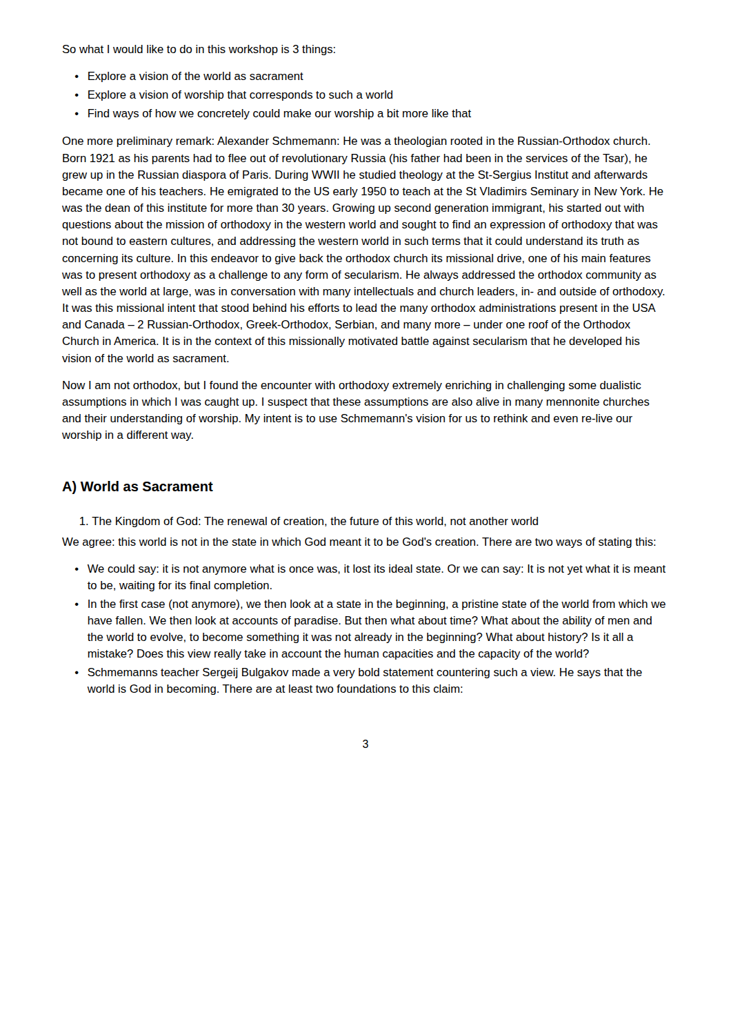So what I would like to do in this workshop is 3 things:
Explore a vision of the world as sacrament
Explore a vision of worship that corresponds to such a world
Find ways of how we concretely could make our worship a bit more like that
One more preliminary remark: Alexander Schmemann: He was a theologian rooted in the Russian-Orthodox church. Born 1921 as his parents had to flee out of revolutionary Russia (his father had been in the services of the Tsar), he grew up in the Russian diaspora of Paris. During WWII he studied theology at the St-Sergius Institut and afterwards became one of his teachers. He emigrated to the US early 1950 to teach at the St Vladimirs Seminary in New York. He was the dean of this institute for more than 30 years. Growing up second generation immigrant, his started out with questions about the mission of orthodoxy in the western world and sought to find an expression of orthodoxy that was not bound to eastern cultures, and addressing the western world in such terms that it could understand its truth as concerning its culture. In this endeavor to give back the orthodox church its missional drive, one of his main features was to present orthodoxy as a challenge to any form of secularism. He always addressed the orthodox community as well as the world at large, was in conversation with many intellectuals and church leaders, in- and outside of orthodoxy. It was this missional intent that stood behind his efforts to lead the many orthodox administrations present in the USA and Canada – 2 Russian-Orthodox, Greek-Orthodox, Serbian, and many more – under one roof of the Orthodox Church in America. It is in the context of this missionally motivated battle against secularism that he developed his vision of the world as sacrament.
Now I am not orthodox, but I found the encounter with orthodoxy extremely enriching in challenging some dualistic assumptions in which I was caught up. I suspect that these assumptions are also alive in many mennonite churches and their understanding of worship. My intent is to use Schmemann's vision for us to rethink and even re-live our worship in a different way.
A) World as Sacrament
The Kingdom of God: The renewal of creation, the future of this world, not another world
We agree: this world is not in the state in which God meant it to be God's creation. There are two ways of stating this:
We could say: it is not anymore what is once was, it lost its ideal state. Or we can say: It is not yet what it is meant to be, waiting for its final completion.
In the first case (not anymore), we then look at a state in the beginning, a pristine state of the world from which we have fallen. We then look at accounts of paradise. But then what about time? What about the ability of men and the world to evolve, to become something it was not already in the beginning? What about history? Is it all a mistake? Does this view really take in account the human capacities and the capacity of the world?
Schmemanns teacher Sergeij Bulgakov made a very bold statement countering such a view. He says that the world is God in becoming. There are at least two foundations to this claim:
3